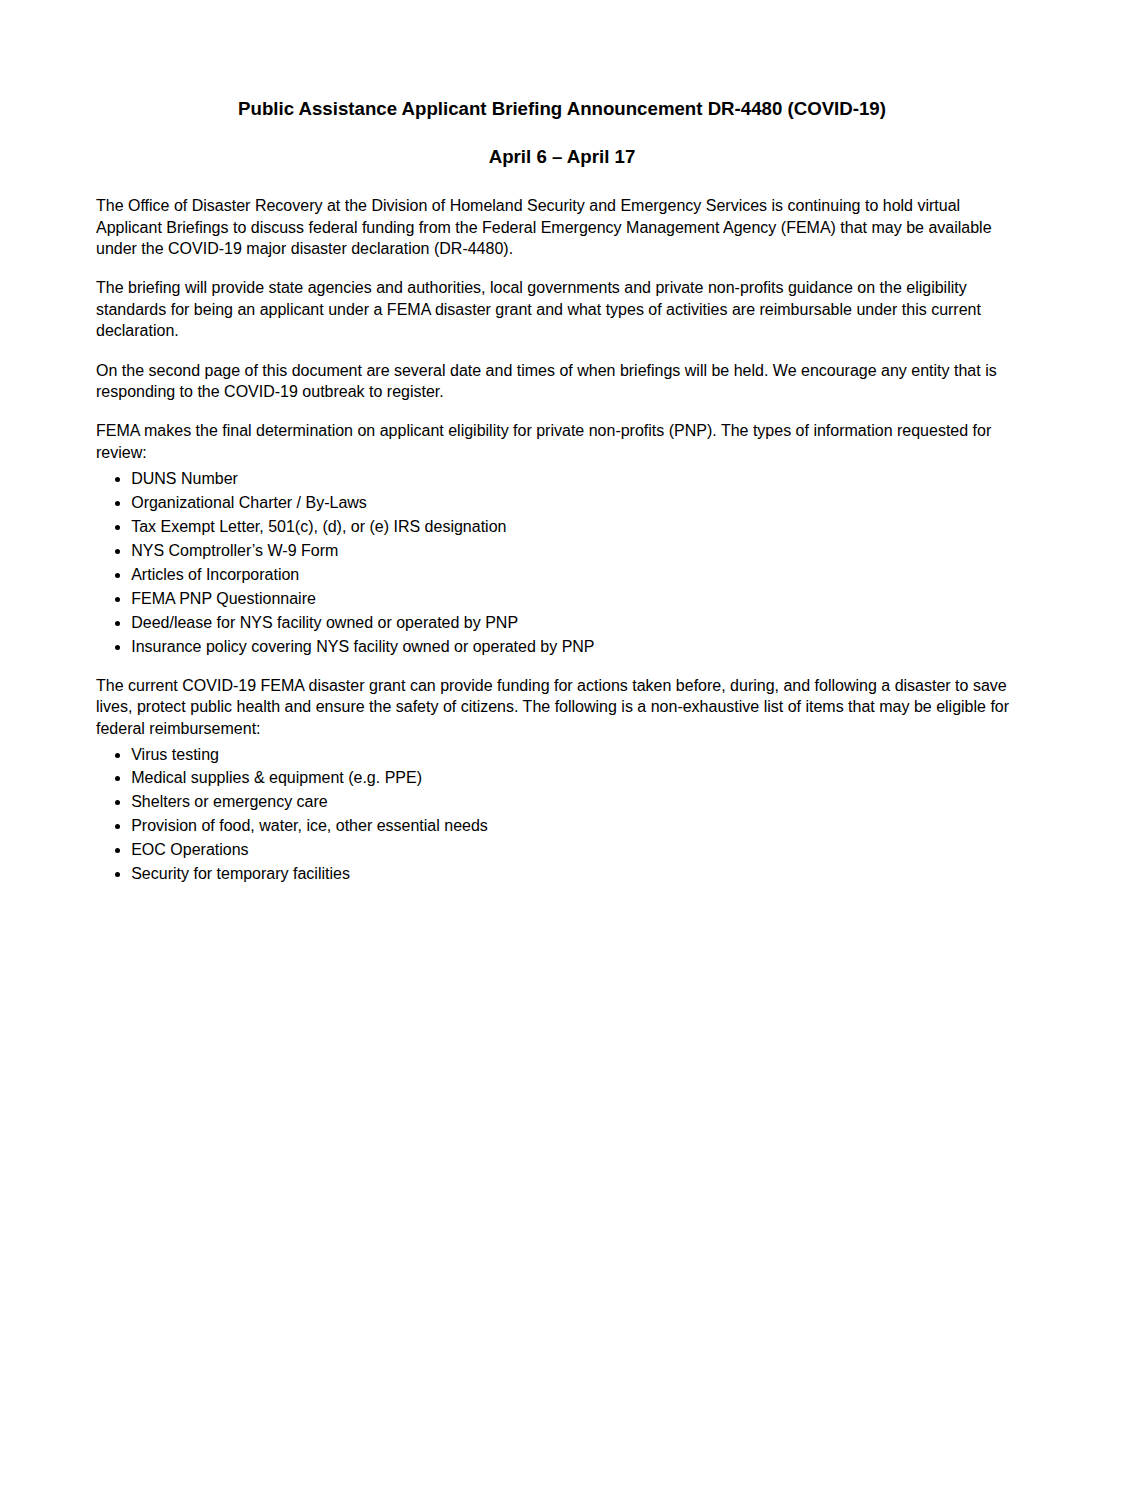Public Assistance Applicant Briefing Announcement DR-4480 (COVID-19)
April 6 – April 17
The Office of Disaster Recovery at the Division of Homeland Security and Emergency Services is continuing to hold virtual Applicant Briefings to discuss federal funding from the Federal Emergency Management Agency (FEMA) that may be available under the COVID-19 major disaster declaration (DR-4480).
The briefing will provide state agencies and authorities, local governments and private non-profits guidance on the eligibility standards for being an applicant under a FEMA disaster grant and what types of activities are reimbursable under this current declaration.
On the second page of this document are several date and times of when briefings will be held. We encourage any entity that is responding to the COVID-19 outbreak to register.
FEMA makes the final determination on applicant eligibility for private non-profits (PNP). The types of information requested for review:
DUNS Number
Organizational Charter / By-Laws
Tax Exempt Letter, 501(c), (d), or (e) IRS designation
NYS Comptroller’s W-9 Form
Articles of Incorporation
FEMA PNP Questionnaire
Deed/lease for NYS facility owned or operated by PNP
Insurance policy covering NYS facility owned or operated by PNP
The current COVID-19 FEMA disaster grant can provide funding for actions taken before, during, and following a disaster to save lives, protect public health and ensure the safety of citizens. The following is a non-exhaustive list of items that may be eligible for federal reimbursement:
Virus testing
Medical supplies & equipment (e.g. PPE)
Shelters or emergency care
Provision of food, water, ice, other essential needs
EOC Operations
Security for temporary facilities